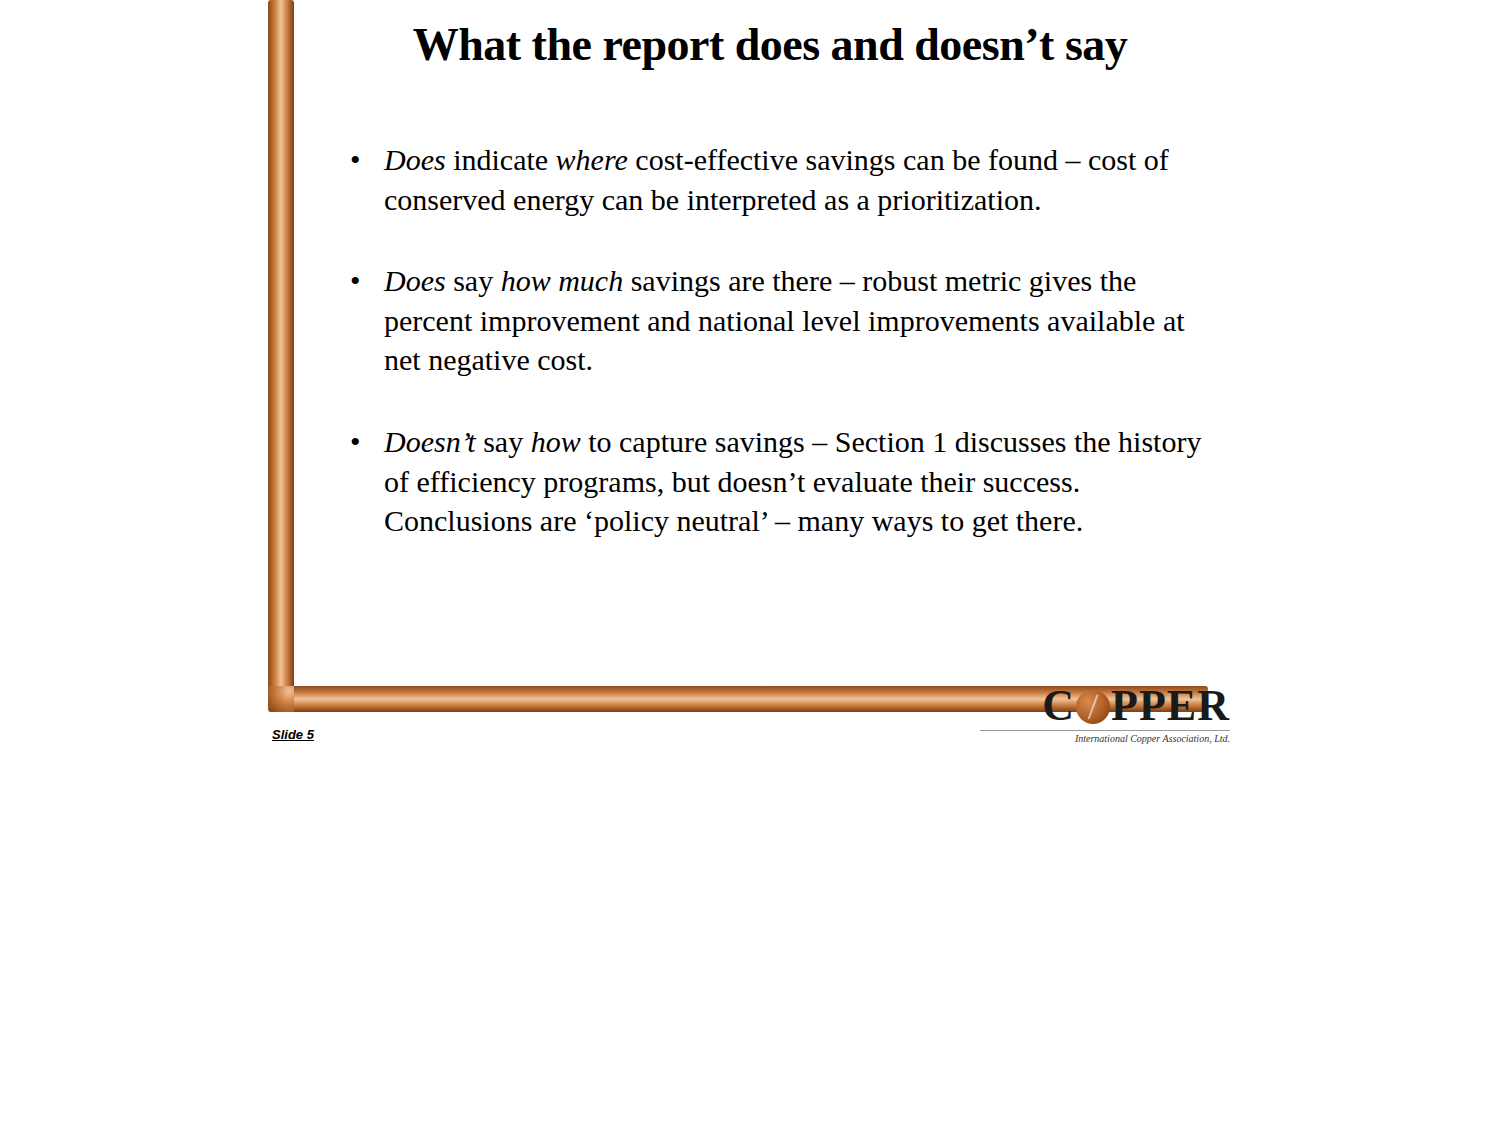What the report does and doesn’t say
Does indicate where cost-effective savings can be found – cost of conserved energy can be interpreted as a prioritization.
Does say how much savings are there – robust metric gives the percent improvement and national level improvements available at net negative cost.
Doesn’t say how to capture savings – Section 1 discusses the history of efficiency programs, but doesn’t evaluate their success. Conclusions are ‘policy neutral’ – many ways to get there.
Slide 5
C PPER
International Copper Association, Ltd.